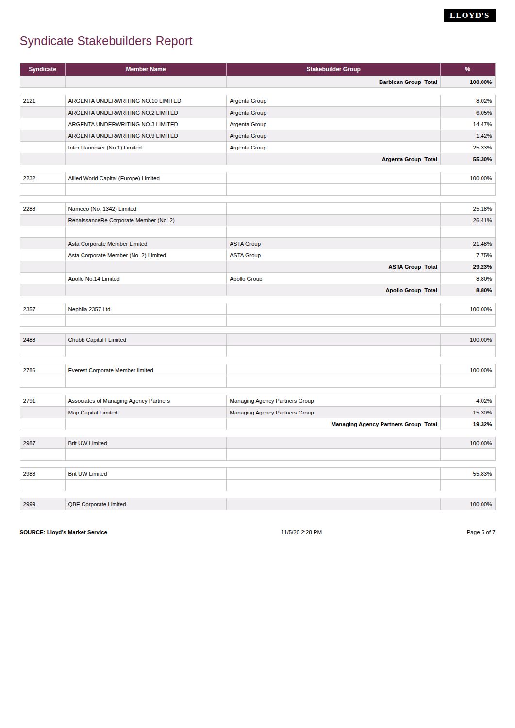LLOYD'S
Syndicate Stakebuilders Report
| Syndicate | Member Name | Stakebuilder Group | % |
| --- | --- | --- | --- |
| | | Barbican Group Total | 100.00% |
| 2121 | ARGENTA UNDERWRITING NO.10 LIMITED | Argenta Group | 8.02% |
| | ARGENTA UNDERWRITING NO.2 LIMITED | Argenta Group | 6.05% |
| | ARGENTA UNDERWRITING NO.3 LIMITED | Argenta Group | 14.47% |
| | ARGENTA UNDERWRITING NO.9 LIMITED | Argenta Group | 1.42% |
| | Inter Hannover (No.1) Limited | Argenta Group | 25.33% |
| | | Argenta Group Total | 55.30% |
| 2232 | Allied World Capital (Europe) Limited | | 100.00% |
| 2288 | Nameco (No. 1342) Limited | | 25.18% |
| | RenaissanceRe Corporate Member (No. 2) | | 26.41% |
| | Asta Corporate Member Limited | ASTA Group | 21.48% |
| | Asta Corporate Member (No. 2) Limited | ASTA Group | 7.75% |
| | | ASTA Group Total | 29.23% |
| | Apollo No.14 Limited | Apollo Group | 8.80% |
| | | Apollo Group Total | 8.80% |
| 2357 | Nephila 2357 Ltd | | 100.00% |
| 2488 | Chubb Capital I Limited | | 100.00% |
| 2786 | Everest Corporate Member limited | | 100.00% |
| 2791 | Associates of Managing Agency Partners | Managing Agency Partners Group | 4.02% |
| | Map Capital Limited | Managing Agency Partners Group | 15.30% |
| | | Managing Agency Partners Group Total | 19.32% |
| 2987 | Brit UW Limited | | 100.00% |
| 2988 | Brit UW Limited | | 55.83% |
| 2999 | QBE Corporate Limited | | 100.00% |
SOURCE: Lloyd's Market Service
11/5/20 2:28 PM
Page 5 of 7